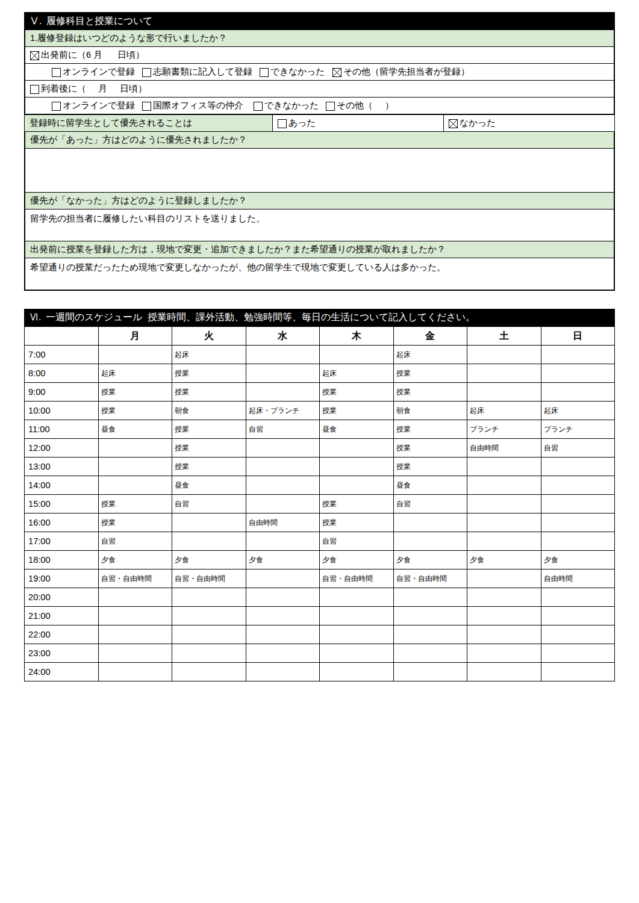Ⅴ. 履修科目と授業について
1.履修登録はいつどのような形で行いましたか？
出発前に（6 月 日頃）
オンラインで登録 志願書類に記入して登録 できなかった その他（留学先担当者が登録）
到着後に（ 月 日頃）
オンラインで登録 国際オフィス等の仲介 できなかった その他（ ）
| 登録時に留学生として優先されることは | あった | なかった |
優先が「あった」方はどのように優先されましたか？
優先が「なかった」方はどのように登録しましたか？
留学先の担当者に履修したい科目のリストを送りました。
出発前に授業を登録した方は，現地で変更・追加できましたか？また希望通りの授業が取れましたか？
希望通りの授業だったため現地で変更しなかったが、他の留学生で現地で変更している人は多かった。
Ⅵ. 一週間のスケジュール 授業時間、課外活動、勉強時間等、毎日の生活について記入してください。
| | 月 | 火 | 水 | 木 | 金 | 土 | 日 |
| --- | --- | --- | --- | --- | --- | --- | --- |
| 7:00 | | 起床 | | | 起床 | | |
| 8:00 | 起床 | 授業 | | 起床 | 授業 | | |
| 9:00 | 授業 | 授業 | | 授業 | 授業 | | |
| 10:00 | 授業 | 朝食 | 起床・ブランチ | 授業 | 朝食 | 起床 | 起床 |
| 11:00 | 昼食 | 授業 | 自習 | 昼食 | 授業 | ブランチ | ブランチ |
| 12:00 | | 授業 | | | 授業 | 自由時間 | 自習 |
| 13:00 | | 授業 | | | 授業 | | |
| 14:00 | | 昼食 | | | 昼食 | | |
| 15:00 | 授業 | 自習 | | 授業 | 自習 | | |
| 16:00 | 授業 | | 自由時間 | 授業 | | | |
| 17:00 | 自習 | | | 自習 | | | |
| 18:00 | 夕食 | 夕食 | 夕食 | 夕食 | 夕食 | 夕食 | 夕食 |
| 19:00 | 自習・自由時間 | 自習・自由時間 | | 自習・自由時間 | 自習・自由時間 | | 自由時間 |
| 20:00 | | | | | | | |
| 21:00 | | | | | | | |
| 22:00 | | | | | | | |
| 23:00 | | | | | | | |
| 24:00 | | | | | | | |